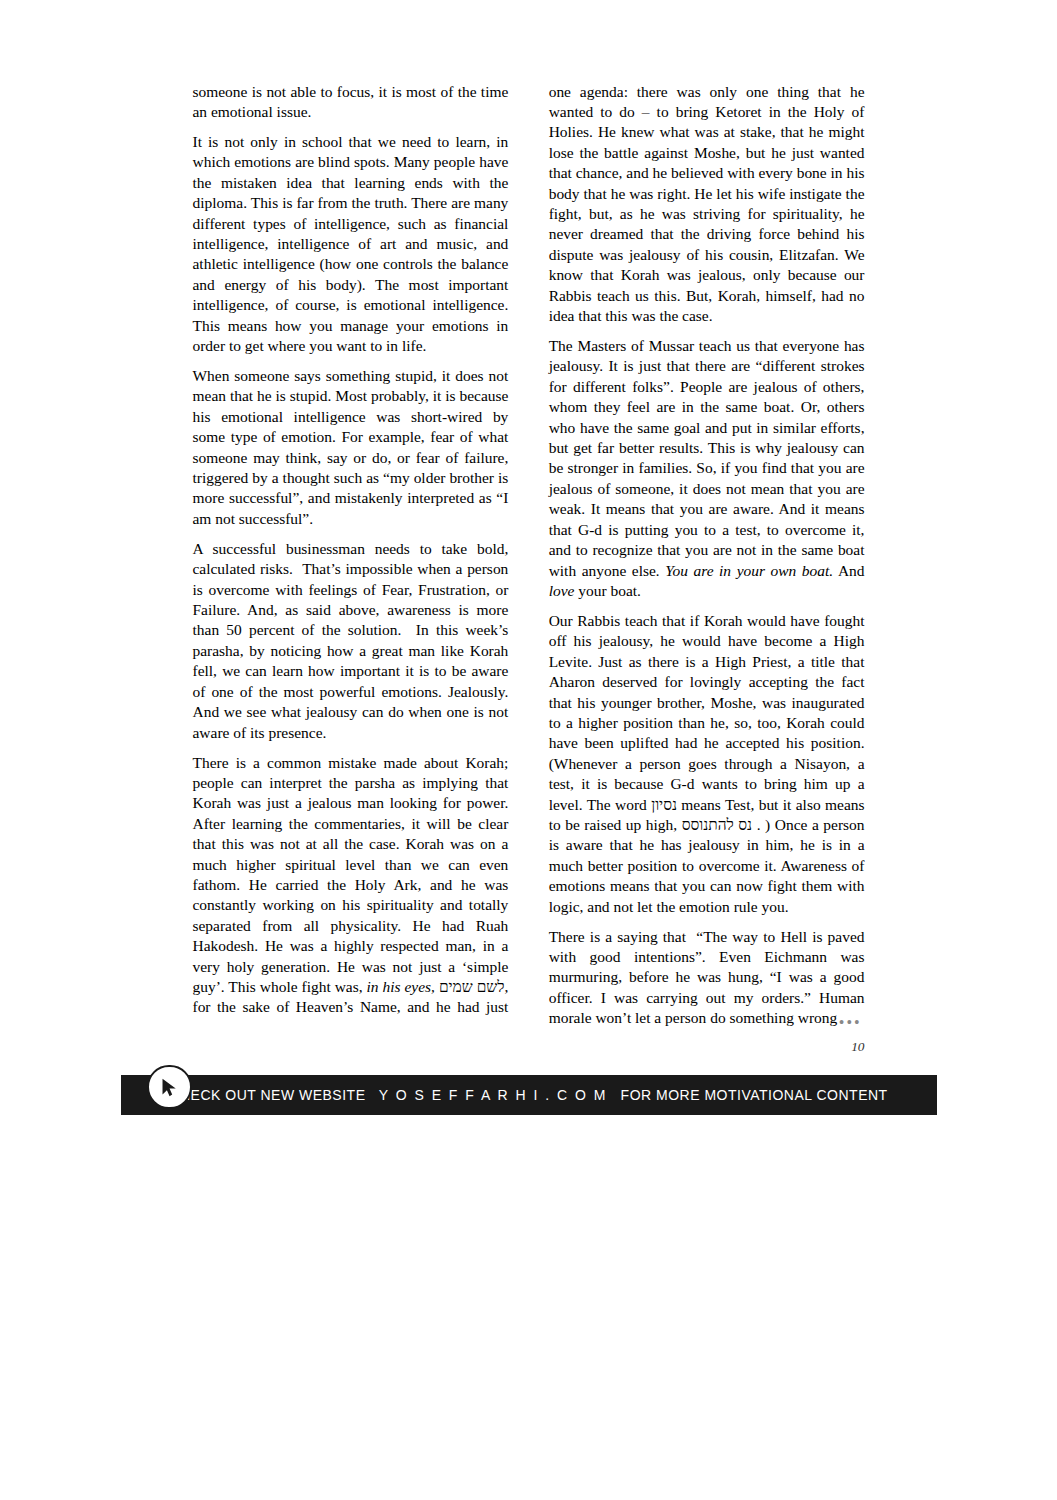someone is not able to focus, it is most of the time an emotional issue.
It is not only in school that we need to learn, in which emotions are blind spots. Many people have the mistaken idea that learning ends with the diploma. This is far from the truth. There are many different types of intelligence, such as financial intelligence, intelligence of art and music, and athletic intelligence (how one controls the balance and energy of his body). The most important intelligence, of course, is emotional intelligence. This means how you manage your emotions in order to get where you want to in life.
When someone says something stupid, it does not mean that he is stupid. Most probably, it is because his emotional intelligence was short-wired by some type of emotion. For example, fear of what someone may think, say or do, or fear of failure, triggered by a thought such as “my older brother is more successful”, and mistakenly interpreted as “I am not successful”.
A successful businessman needs to take bold, calculated risks. That’s impossible when a person is overcome with feelings of Fear, Frustration, or Failure. And, as said above, awareness is more than 50 percent of the solution. In this week’s parasha, by noticing how a great man like Korah fell, we can learn how important it is to be aware of one of the most powerful emotions. Jealously. And we see what jealousy can do when one is not aware of its presence.
There is a common mistake made about Korah; people can interpret the parsha as implying that Korah was just a jealous man looking for power. After learning the commentaries, it will be clear that this was not at all the case. Korah was on a much higher spiritual level than we can even fathom. He carried the Holy Ark, and he was constantly working on his spirituality and totally separated from all physicality. He had Ruah Hakodesh. He was a highly respected man, in a very holy generation. He was not just a ‘simple guy’. This whole fight was, in his eyes, לשם שמים, for the sake of Heaven’s Name, and he had just one agenda: there was only one thing that he wanted to do – to bring Ketoret in the Holy of Holies. He knew what was at stake, that he might lose the battle against Moshe, but he just wanted that chance, and he believed with every bone in his body that he was right. He let his wife instigate the fight, but, as he was striving for spirituality, he never dreamed that the driving force behind his dispute was jealousy of his cousin, Elitzafan. We know that Korah was jealous, only because our Rabbis teach us this. But, Korah, himself, had no idea that this was the case.
The Masters of Mussar teach us that everyone has jealousy. It is just that there are “different strokes for different folks”. People are jealous of others, whom they feel are in the same boat. Or, others who have the same goal and put in similar efforts, but get far better results. This is why jealousy can be stronger in families. So, if you find that you are jealous of someone, it does not mean that you are weak. It means that you are aware. And it means that G-d is putting you to a test, to overcome it, and to recognize that you are not in the same boat with anyone else. You are in your own boat. And love your boat.
Our Rabbis teach that if Korah would have fought off his jealousy, he would have become a High Levite. Just as there is a High Priest, a title that Aharon deserved for lovingly accepting the fact that his younger brother, Moshe, was inaugurated to a higher position than he, so, too, Korah could have been uplifted had he accepted his position. (Whenever a person goes through a Nisayon, a test, it is because G-d wants to bring him up a level. The word נסיון means Test, but it also means to be raised up high, נס להתנוסס . ) Once a person is aware that he has jealousy in him, he is in a much better position to overcome it. Awareness of emotions means that you can now fight them with logic, and not let the emotion rule you.
There is a saying that “The way to Hell is paved with good intentions”. Even Eichmann was murmuring, before he was hung, “I was a good officer. I was carrying out my orders.” Human morale won’t let a person do something wrong
•••
10
CHECK OUT NEW WEBSITE Y O S E F F A R H I . C O M FOR MORE MOTIVATIONAL CONTENT